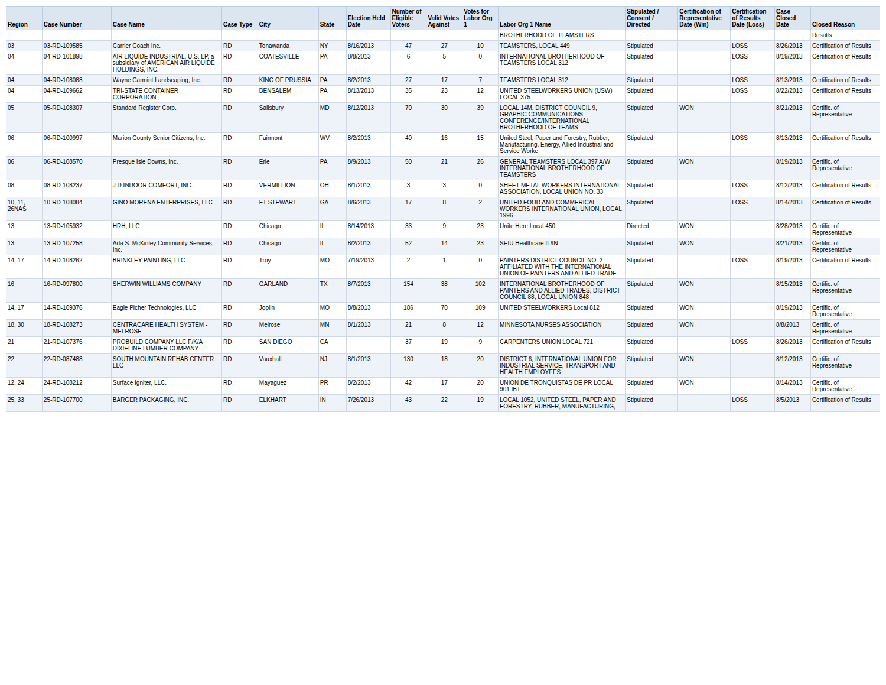| Region | Case Number | Case Name | Case Type | City | State | Election Held Date | Number of Eligible Voters | Valid Votes Against | Votes for Labor Org 1 | Labor Org 1 Name | Stipulated / Consent / Directed | Certification of Representative Date (Win) | Certification of Results Date (Loss) | Case Closed Date | Closed Reason |
| --- | --- | --- | --- | --- | --- | --- | --- | --- | --- | --- | --- | --- | --- | --- | --- |
| | | | | | | | | | | BROTHERHOOD OF TEAMSTERS | | | | | Results |
| 03 | 03-RD-109585 | Carrier Coach Inc. | RD | Tonawanda | NY | 8/16/2013 | 47 | 27 | 10 | TEAMSTERS, LOCAL 449 | Stipulated | | LOSS | 8/26/2013 | Certification of Results |
| 04 | 04-RD-101898 | AIR LIQUIDE INDUSTRIAL, U.S. LP, a subsidiary of AMERICAN AIR LIQUIDE HOLDINGS, INC. | RD | COATESVILLE | PA | 8/8/2013 | 6 | 5 | 0 | INTERNATIONAL BROTHERHOOD OF TEAMSTERS LOCAL 312 | Stipulated | | LOSS | 8/19/2013 | Certification of Results |
| 04 | 04-RD-108088 | Wayne Carmint Landscaping, Inc. | RD | KING OF PRUSSIA | PA | 8/2/2013 | 27 | 17 | 7 | TEAMSTERS LOCAL 312 | Stipulated | | LOSS | 8/13/2013 | Certification of Results |
| 04 | 04-RD-109662 | TRI-STATE CONTAINER CORPORATION | RD | BENSALEM | PA | 8/13/2013 | 35 | 23 | 12 | UNITED STEELWORKERS UNION (USW) LOCAL 375 | Stipulated | | LOSS | 8/22/2013 | Certification of Results |
| 05 | 05-RD-108307 | Standard Register Corp. | RD | Salisbury | MD | 8/12/2013 | 70 | 30 | 39 | LOCAL 14M, DISTRICT COUNCIL 9, GRAPHIC COMMUNICATIONS CONFERENCE/INTERNATIONAL BROTHERHOOD OF TEAMS | Stipulated | WON | | 8/21/2013 | Certific. of Representative |
| 06 | 06-RD-100997 | Marion County Senior Citizens, Inc. | RD | Fairmont | WV | 8/2/2013 | 40 | 16 | 15 | United Steel, Paper and Forestry, Rubber, Manufacturing, Energy, Allied Industrial and Service Worke | Stipulated | | LOSS | 8/13/2013 | Certification of Results |
| 06 | 06-RD-108570 | Presque Isle Downs, Inc. | RD | Erie | PA | 8/9/2013 | 50 | 21 | 26 | GENERAL TEAMSTERS LOCAL 397 A/W INTERNATIONAL BROTHERHOOD OF TEAMSTERS | Stipulated | WON | | 8/19/2013 | Certific. of Representative |
| 08 | 08-RD-108237 | J D INDOOR COMFORT, INC. | RD | VERMILLION | OH | 8/1/2013 | 3 | 3 | 0 | SHEET METAL WORKERS INTERNATIONAL ASSOCIATION, LOCAL UNION NO. 33 | Stipulated | | LOSS | 8/12/2013 | Certification of Results |
| 10, 11, 26NAS | 10-RD-108084 | GINO MORENA ENTERPRISES, LLC | RD | FT STEWART | GA | 8/6/2013 | 17 | 8 | 2 | UNITED FOOD AND COMMERICAL WORKERS INTERNATIONAL UNION, LOCAL 1996 | Stipulated | | LOSS | 8/14/2013 | Certification of Results |
| 13 | 13-RD-105932 | HRH, LLC | RD | Chicago | IL | 8/14/2013 | 33 | 9 | 23 | Unite Here Local 450 | Directed | WON | | 8/28/2013 | Certific. of Representative |
| 13 | 13-RD-107258 | Ada S. McKinley Community Services, Inc. | RD | Chicago | IL | 8/2/2013 | 52 | 14 | 23 | SEIU Healthcare IL/IN | Stipulated | WON | | 8/21/2013 | Certific. of Representative |
| 14, 17 | 14-RD-108262 | BRINKLEY PAINTING, LLC | RD | Troy | MO | 7/19/2013 | 2 | 1 | 0 | PAINTERS DISTRICT COUNCIL NO. 2 AFFILIATED WITH THE INTERNATIONAL UNION OF PAINTERS AND ALLIED TRADE | Stipulated | | LOSS | 8/19/2013 | Certification of Results |
| 16 | 16-RD-097800 | SHERWIN WILLIAMS COMPANY | RD | GARLAND | TX | 8/7/2013 | 154 | 38 | 102 | INTERNATIONAL BROTHERHOOD OF PAINTERS AND ALLIED TRADES, DISTRICT COUNCIL 88, LOCAL UNION 848 | Stipulated | WON | | 8/15/2013 | Certific. of Representative |
| 14, 17 | 14-RD-109376 | Eagle Picher Technologies, LLC | RD | Joplin | MO | 8/8/2013 | 186 | 70 | 109 | UNITED STEELWORKERS Local 812 | Stipulated | WON | | 8/19/2013 | Certific. of Representative |
| 18, 30 | 18-RD-108273 | CENTRACARE HEALTH SYSTEM - MELROSE | RD | Melrose | MN | 8/1/2013 | 21 | 8 | 12 | MINNESOTA NURSES ASSOCIATION | Stipulated | WON | | 8/8/2013 | Certific. of Representative |
| 21 | 21-RD-107376 | PROBUILD COMPANY LLC F/K/A DIXIELINE LUMBER COMPANY | RD | SAN DIEGO | CA | | 37 | 19 | 9 | CARPENTERS UNION LOCAL 721 | Stipulated | | LOSS | 8/26/2013 | Certification of Results |
| 22 | 22-RD-087488 | SOUTH MOUNTAIN REHAB CENTER LLC | RD | Vauxhall | NJ | 8/1/2013 | 130 | 18 | 20 | DISTRICT 6, INTERNATIONAL UNION FOR INDUSTRIAL SERVICE, TRANSPORT AND HEALTH EMPLOYEES | Stipulated | WON | | 8/12/2013 | Certific. of Representative |
| 12, 24 | 24-RD-108212 | Surface Igniter, LLC. | RD | Mayaguez | PR | 8/2/2013 | 42 | 17 | 20 | UNION DE TRONQUISTAS DE PR LOCAL 901 IBT | Stipulated | WON | | 8/14/2013 | Certific. of Representative |
| 25, 33 | 25-RD-107700 | BARGER PACKAGING, INC. | RD | ELKHART | IN | 7/26/2013 | 43 | 22 | 19 | LOCAL 1052, UNITED STEEL, PAPER AND FORESTRY, RUBBER, MANUFACTURING, | Stipulated | | LOSS | 8/5/2013 | Certification of Results |